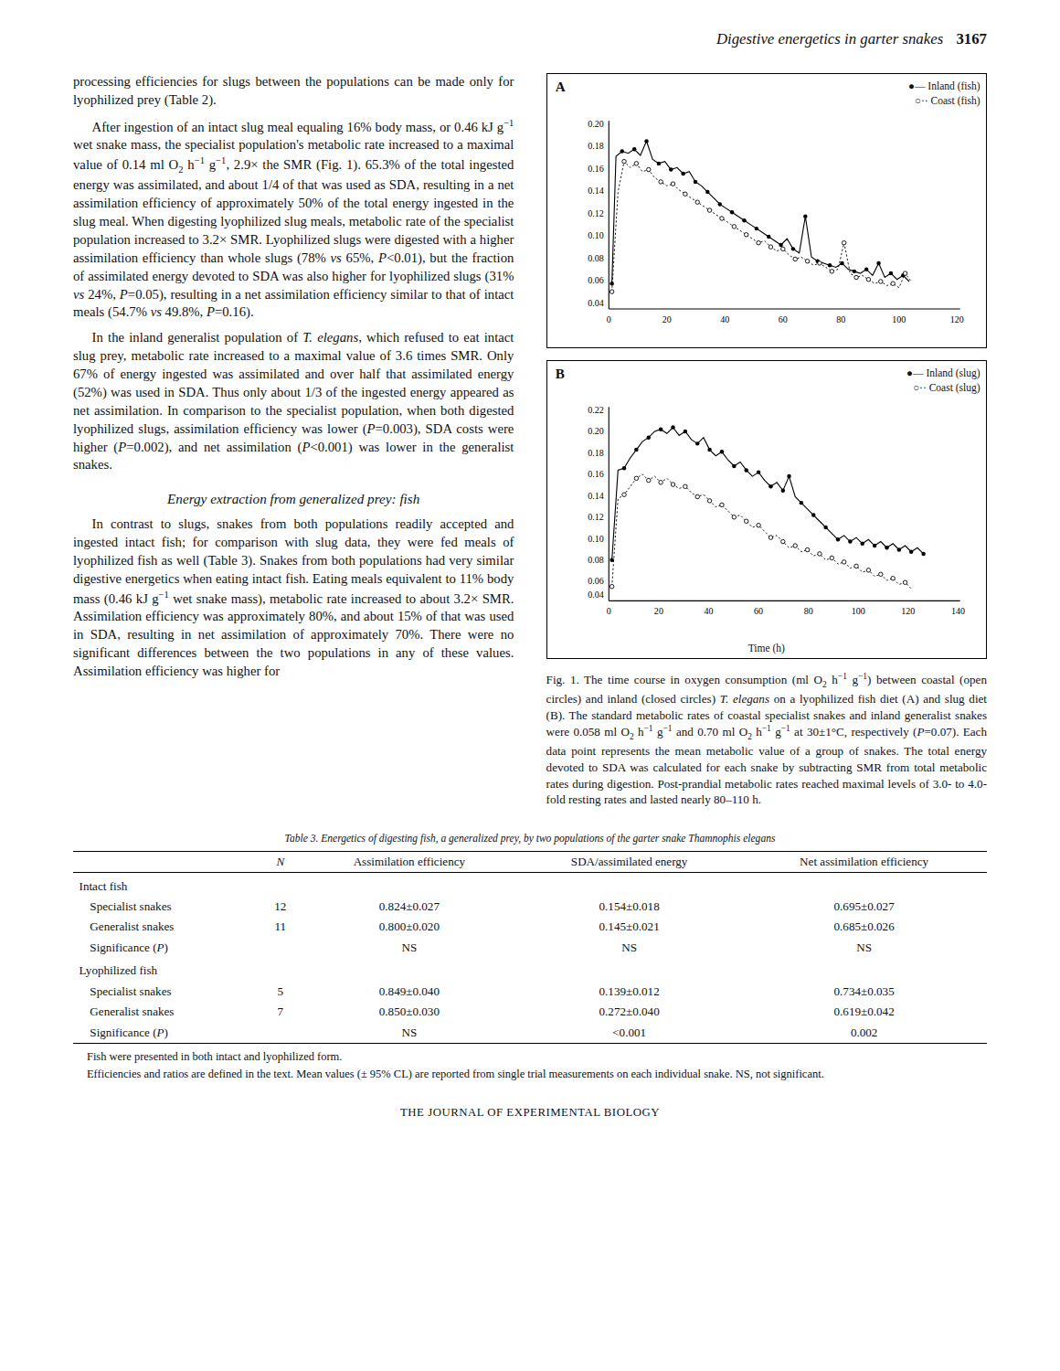Digestive energetics in garter snakes 3167
processing efficiencies for slugs between the populations can be made only for lyophilized prey (Table 2).
After ingestion of an intact slug meal equaling 16% body mass, or 0.46 kJ g−1 wet snake mass, the specialist population's metabolic rate increased to a maximal value of 0.14 ml O2 h−1 g−1, 2.9× the SMR (Fig. 1). 65.3% of the total ingested energy was assimilated, and about 1/4 of that was used as SDA, resulting in a net assimilation efficiency of approximately 50% of the total energy ingested in the slug meal. When digesting lyophilized slug meals, metabolic rate of the specialist population increased to 3.2× SMR. Lyophilized slugs were digested with a higher assimilation efficiency than whole slugs (78% vs 65%, P<0.01), but the fraction of assimilated energy devoted to SDA was also higher for lyophilized slugs (31% vs 24%, P=0.05), resulting in a net assimilation efficiency similar to that of intact meals (54.7% vs 49.8%, P=0.16).
In the inland generalist population of T. elegans, which refused to eat intact slug prey, metabolic rate increased to a maximal value of 3.6 times SMR. Only 67% of energy ingested was assimilated and over half that assimilated energy (52%) was used in SDA. Thus only about 1/3 of the ingested energy appeared as net assimilation. In comparison to the specialist population, when both digested lyophilized slugs, assimilation efficiency was lower (P=0.003), SDA costs were higher (P=0.002), and net assimilation (P<0.001) was lower in the generalist snakes.
Energy extraction from generalized prey: fish
In contrast to slugs, snakes from both populations readily accepted and ingested intact fish; for comparison with slug data, they were fed meals of lyophilized fish as well (Table 3). Snakes from both populations had very similar digestive energetics when eating intact fish. Eating meals equivalent to 11% body mass (0.46 kJ g−1 wet snake mass), metabolic rate increased to about 3.2× SMR. Assimilation efficiency was approximately 80%, and about 15% of that was used in SDA, resulting in net assimilation of approximately 70%. There were no significant differences between the two populations in any of these values. Assimilation efficiency was higher for
A
●— Inland (fish)
○·· Coast (fish)
B
●— Inland (slug)
○·· Coast (slug)
Time (h)
Fig. 1. The time course in oxygen consumption (ml O2 h−1 g−1) between coastal (open circles) and inland (closed circles) T. elegans on a lyophilized fish diet (A) and slug diet (B). The standard metabolic rates of coastal specialist snakes and inland generalist snakes were 0.058 ml O2 h−1 g−1 and 0.70 ml O2 h−1 g−1 at 30±1°C, respectively (P=0.07). Each data point represents the mean metabolic value of a group of snakes. The total energy devoted to SDA was calculated for each snake by subtracting SMR from total metabolic rates during digestion. Post-prandial metabolic rates reached maximal levels of 3.0- to 4.0-fold resting rates and lasted nearly 80–110 h.
Table 3. Energetics of digesting fish, a generalized prey, by two populations of the garter snake Thamnophis elegans
| | N | Assimilation efficiency | SDA/assimilated energy | Net assimilation efficiency |
| --- | --- | --- | --- | --- |
| Intact fish |
| Specialist snakes | 12 | 0.824±0.027 | 0.154±0.018 | 0.695±0.027 |
| Generalist snakes | 11 | 0.800±0.020 | 0.145±0.021 | 0.685±0.026 |
| Significance ( P ) | | NS | NS | NS |
| Lyophilized fish |
| Specialist snakes | 5 | 0.849±0.040 | 0.139±0.012 | 0.734±0.035 |
| Generalist snakes | 7 | 0.850±0.030 | 0.272±0.040 | 0.619±0.042 |
| Significance ( P ) | | NS | <0.001 | 0.002 |
Fish were presented in both intact and lyophilized form.
Efficiencies and ratios are defined in the text. Mean values (± 95% CL) are reported from single trial measurements on each individual snake. NS, not significant.
THE JOURNAL OF EXPERIMENTAL BIOLOGY